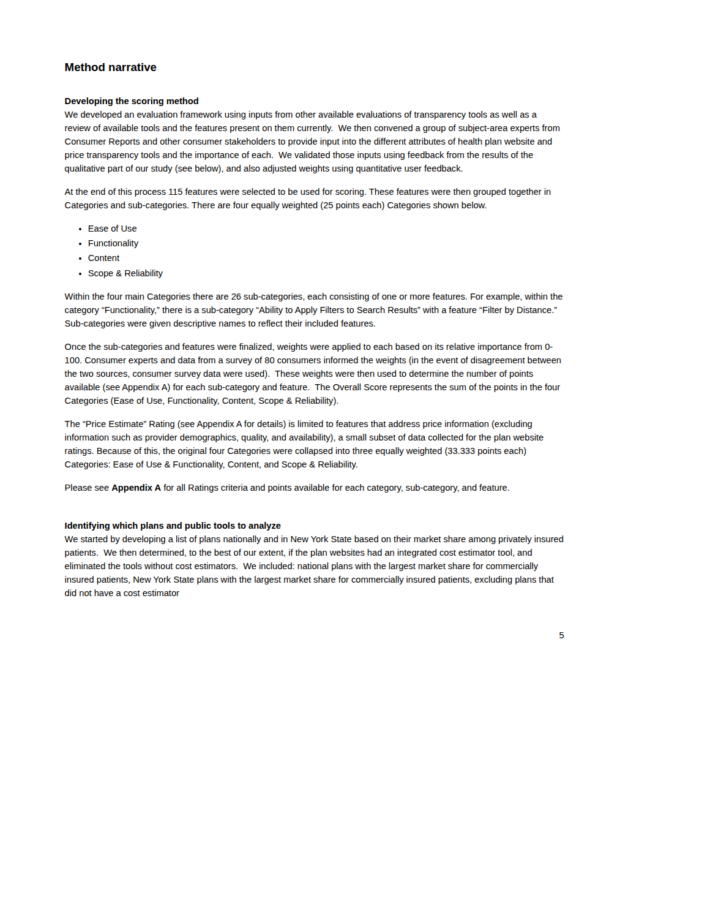Method narrative
Developing the scoring method
We developed an evaluation framework using inputs from other available evaluations of transparency tools as well as a review of available tools and the features present on them currently. We then convened a group of subject-area experts from Consumer Reports and other consumer stakeholders to provide input into the different attributes of health plan website and price transparency tools and the importance of each. We validated those inputs using feedback from the results of the qualitative part of our study (see below), and also adjusted weights using quantitative user feedback.
At the end of this process 115 features were selected to be used for scoring. These features were then grouped together in Categories and sub-categories. There are four equally weighted (25 points each) Categories shown below.
Ease of Use
Functionality
Content
Scope & Reliability
Within the four main Categories there are 26 sub-categories, each consisting of one or more features. For example, within the category “Functionality,” there is a sub-category “Ability to Apply Filters to Search Results” with a feature “Filter by Distance.” Sub-categories were given descriptive names to reflect their included features.
Once the sub-categories and features were finalized, weights were applied to each based on its relative importance from 0-100. Consumer experts and data from a survey of 80 consumers informed the weights (in the event of disagreement between the two sources, consumer survey data were used). These weights were then used to determine the number of points available (see Appendix A) for each sub-category and feature. The Overall Score represents the sum of the points in the four Categories (Ease of Use, Functionality, Content, Scope & Reliability).
The “Price Estimate” Rating (see Appendix A for details) is limited to features that address price information (excluding information such as provider demographics, quality, and availability), a small subset of data collected for the plan website ratings. Because of this, the original four Categories were collapsed into three equally weighted (33.333 points each) Categories: Ease of Use & Functionality, Content, and Scope & Reliability.
Please see Appendix A for all Ratings criteria and points available for each category, sub-category, and feature.
Identifying which plans and public tools to analyze
We started by developing a list of plans nationally and in New York State based on their market share among privately insured patients. We then determined, to the best of our extent, if the plan websites had an integrated cost estimator tool, and eliminated the tools without cost estimators. We included: national plans with the largest market share for commercially insured patients, New York State plans with the largest market share for commercially insured patients, excluding plans that did not have a cost estimator
5